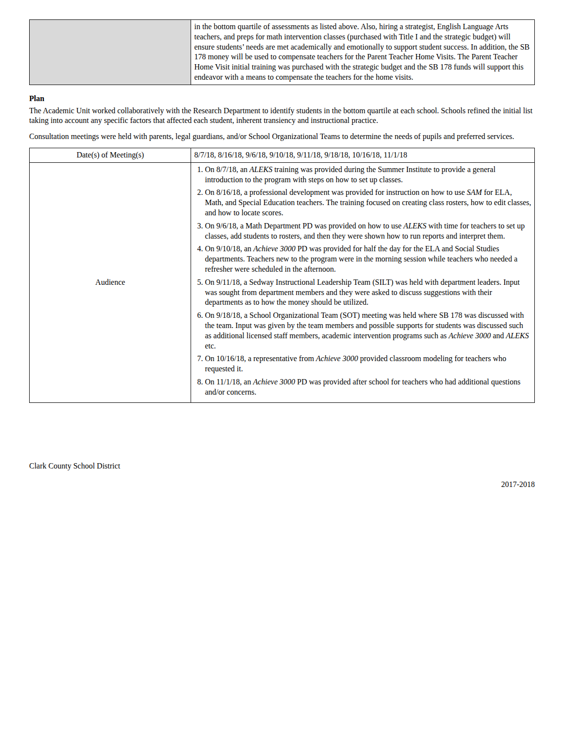| | in the bottom quartile of assessments as listed above. Also, hiring a strategist, English Language Arts teachers, and preps for math intervention classes (purchased with Title I and the strategic budget) will ensure students’ needs are met academically and emotionally to support student success. In addition, the SB 178 money will be used to compensate teachers for the Parent Teacher Home Visits. The Parent Teacher Home Visit initial training was purchased with the strategic budget and the SB 178 funds will support this endeavor with a means to compensate the teachers for the home visits. |
Plan
The Academic Unit worked collaboratively with the Research Department to identify students in the bottom quartile at each school. Schools refined the initial list taking into account any specific factors that affected each student, inherent transiency and instructional practice.
Consultation meetings were held with parents, legal guardians, and/or School Organizational Teams to determine the needs of pupils and preferred services.
| Date(s) of Meeting(s) | 8/7/18, 8/16/18, 9/6/18, 9/10/18, 9/11/18, 9/18/18, 10/16/18, 11/1/18 |
| Audience | On 8/7/18, an ALEKS training was provided during the Summer Institute to provide a general introduction to the program with steps on how to set up classes. On 8/16/18, a professional development was provided for instruction on how to use SAM for ELA, Math, and Special Education teachers. The training focused on creating class rosters, how to edit classes, and how to locate scores. On 9/6/18, a Math Department PD was provided on how to use ALEKS with time for teachers to set up classes, add students to rosters, and then they were shown how to run reports and interpret them. On 9/10/18, an Achieve 3000 PD was provided for half the day for the ELA and Social Studies departments. Teachers new to the program were in the morning session while teachers who needed a refresher were scheduled in the afternoon. On 9/11/18, a Sedway Instructional Leadership Team (SILT) was held with department leaders. Input was sought from department members and they were asked to discuss suggestions with their departments as to how the money should be utilized. On 9/18/18, a School Organizational Team (SOT) meeting was held where SB 178 was discussed with the team. Input was given by the team members and possible supports for students was discussed such as additional licensed staff members, academic intervention programs such as Achieve 3000 and ALEKS etc. On 10/16/18, a representative from Achieve 3000 provided classroom modeling for teachers who requested it. On 11/1/18, an Achieve 3000 PD was provided after school for teachers who had additional questions and/or concerns. |
Clark County School District
2017-2018